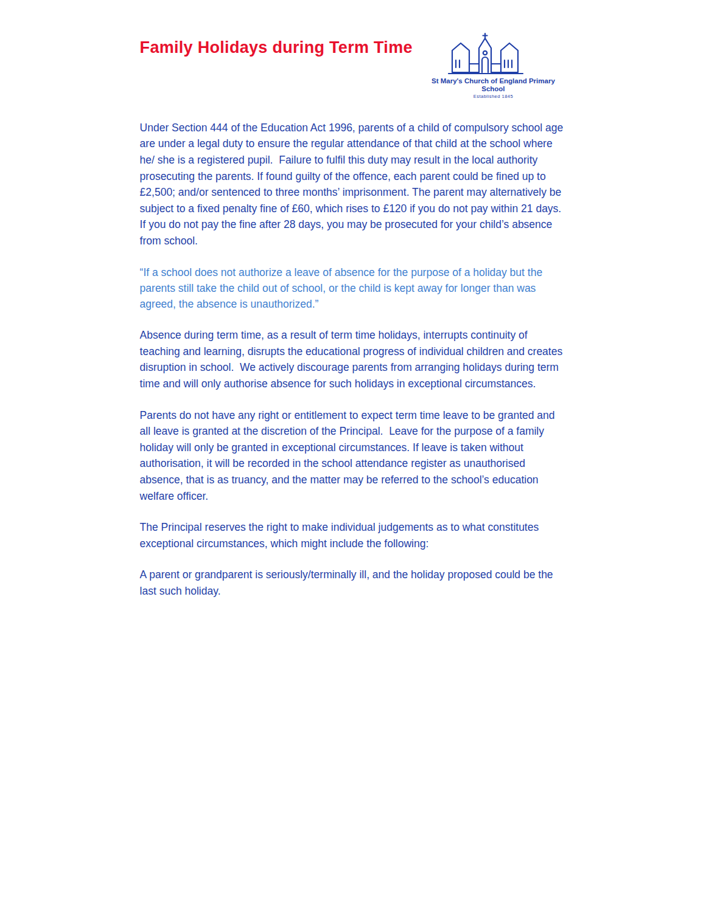Family Holidays during Term Time
St Mary's Church of England Primary School
Established 1845
Under Section 444 of the Education Act 1996, parents of a child of compulsory school age are under a legal duty to ensure the regular attendance of that child at the school where he/ she is a registered pupil. Failure to fulfil this duty may result in the local authority prosecuting the parents. If found guilty of the offence, each parent could be fined up to £2,500; and/or sentenced to three months’ imprisonment. The parent may alternatively be subject to a fixed penalty fine of £60, which rises to £120 if you do not pay within 21 days. If you do not pay the fine after 28 days, you may be prosecuted for your child’s absence from school.
“If a school does not authorize a leave of absence for the purpose of a holiday but the parents still take the child out of school, or the child is kept away for longer than was agreed, the absence is unauthorized.”
Absence during term time, as a result of term time holidays, interrupts continuity of teaching and learning, disrupts the educational progress of individual children and creates disruption in school. We actively discourage parents from arranging holidays during term time and will only authorise absence for such holidays in exceptional circumstances.
Parents do not have any right or entitlement to expect term time leave to be granted and all leave is granted at the discretion of the Principal. Leave for the purpose of a family holiday will only be granted in exceptional circumstances. If leave is taken without authorisation, it will be recorded in the school attendance register as unauthorised absence, that is as truancy, and the matter may be referred to the school’s education welfare officer.
The Principal reserves the right to make individual judgements as to what constitutes exceptional circumstances, which might include the following:
A parent or grandparent is seriously/terminally ill, and the holiday proposed could be the last such holiday.